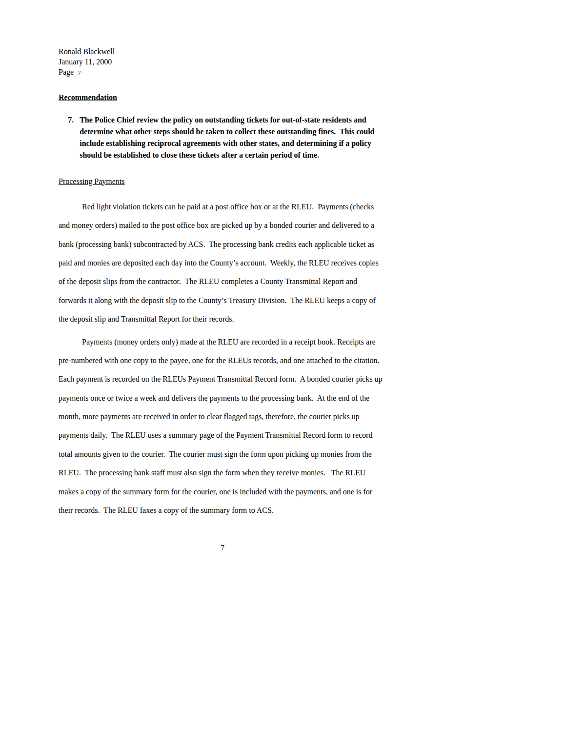Ronald Blackwell
January 11, 2000
Page -7-
Recommendation
The Police Chief review the policy on outstanding tickets for out-of-state residents and determine what other steps should be taken to collect these outstanding fines. This could include establishing reciprocal agreements with other states, and determining if a policy should be established to close these tickets after a certain period of time.
Processing Payments
Red light violation tickets can be paid at a post office box or at the RLEU. Payments (checks and money orders) mailed to the post office box are picked up by a bonded courier and delivered to a bank (processing bank) subcontracted by ACS. The processing bank credits each applicable ticket as paid and monies are deposited each day into the County’s account. Weekly, the RLEU receives copies of the deposit slips from the contractor. The RLEU completes a County Transmittal Report and forwards it along with the deposit slip to the County’s Treasury Division. The RLEU keeps a copy of the deposit slip and Transmittal Report for their records.
Payments (money orders only) made at the RLEU are recorded in a receipt book. Receipts are pre-numbered with one copy to the payee, one for the RLEUs records, and one attached to the citation. Each payment is recorded on the RLEUs Payment Transmittal Record form. A bonded courier picks up payments once or twice a week and delivers the payments to the processing bank. At the end of the month, more payments are received in order to clear flagged tags, therefore, the courier picks up payments daily. The RLEU uses a summary page of the Payment Transmittal Record form to record total amounts given to the courier. The courier must sign the form upon picking up monies from the RLEU. The processing bank staff must also sign the form when they receive monies. The RLEU makes a copy of the summary form for the courier, one is included with the payments, and one is for their records. The RLEU faxes a copy of the summary form to ACS.
7